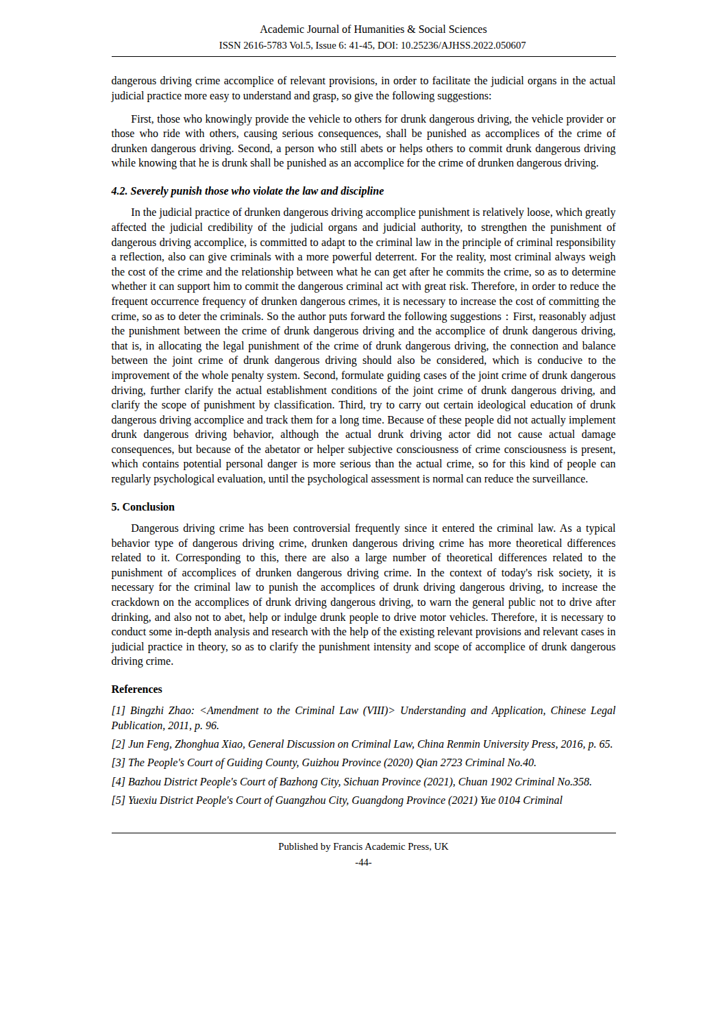Academic Journal of Humanities & Social Sciences
ISSN 2616-5783 Vol.5, Issue 6: 41-45, DOI: 10.25236/AJHSS.2022.050607
dangerous driving crime accomplice of relevant provisions, in order to facilitate the judicial organs in the actual judicial practice more easy to understand and grasp, so give the following suggestions:
First, those who knowingly provide the vehicle to others for drunk dangerous driving, the vehicle provider or those who ride with others, causing serious consequences, shall be punished as accomplices of the crime of drunken dangerous driving. Second, a person who still abets or helps others to commit drunk dangerous driving while knowing that he is drunk shall be punished as an accomplice for the crime of drunken dangerous driving.
4.2. Severely punish those who violate the law and discipline
In the judicial practice of drunken dangerous driving accomplice punishment is relatively loose, which greatly affected the judicial credibility of the judicial organs and judicial authority, to strengthen the punishment of dangerous driving accomplice, is committed to adapt to the criminal law in the principle of criminal responsibility a reflection, also can give criminals with a more powerful deterrent. For the reality, most criminal always weigh the cost of the crime and the relationship between what he can get after he commits the crime, so as to determine whether it can support him to commit the dangerous criminal act with great risk. Therefore, in order to reduce the frequent occurrence frequency of drunken dangerous crimes, it is necessary to increase the cost of committing the crime, so as to deter the criminals. So the author puts forward the following suggestions：First, reasonably adjust the punishment between the crime of drunk dangerous driving and the accomplice of drunk dangerous driving, that is, in allocating the legal punishment of the crime of drunk dangerous driving, the connection and balance between the joint crime of drunk dangerous driving should also be considered, which is conducive to the improvement of the whole penalty system. Second, formulate guiding cases of the joint crime of drunk dangerous driving, further clarify the actual establishment conditions of the joint crime of drunk dangerous driving, and clarify the scope of punishment by classification. Third, try to carry out certain ideological education of drunk dangerous driving accomplice and track them for a long time. Because of these people did not actually implement drunk dangerous driving behavior, although the actual drunk driving actor did not cause actual damage consequences, but because of the abetator or helper subjective consciousness of crime consciousness is present, which contains potential personal danger is more serious than the actual crime, so for this kind of people can regularly psychological evaluation, until the psychological assessment is normal can reduce the surveillance.
5. Conclusion
Dangerous driving crime has been controversial frequently since it entered the criminal law. As a typical behavior type of dangerous driving crime, drunken dangerous driving crime has more theoretical differences related to it. Corresponding to this, there are also a large number of theoretical differences related to the punishment of accomplices of drunken dangerous driving crime. In the context of today's risk society, it is necessary for the criminal law to punish the accomplices of drunk driving dangerous driving, to increase the crackdown on the accomplices of drunk driving dangerous driving, to warn the general public not to drive after drinking, and also not to abet, help or indulge drunk people to drive motor vehicles. Therefore, it is necessary to conduct some in-depth analysis and research with the help of the existing relevant provisions and relevant cases in judicial practice in theory, so as to clarify the punishment intensity and scope of accomplice of drunk dangerous driving crime.
References
[1] Bingzhi Zhao: <Amendment to the Criminal Law (VIII)> Understanding and Application, Chinese Legal Publication, 2011, p. 96.
[2] Jun Feng, Zhonghua Xiao, General Discussion on Criminal Law, China Renmin University Press, 2016, p. 65.
[3] The People's Court of Guiding County, Guizhou Province (2020) Qian 2723 Criminal No.40.
[4] Bazhou District People's Court of Bazhong City, Sichuan Province (2021), Chuan 1902 Criminal No.358.
[5] Yuexiu District People's Court of Guangzhou City, Guangdong Province (2021) Yue 0104 Criminal
Published by Francis Academic Press, UK
-44-